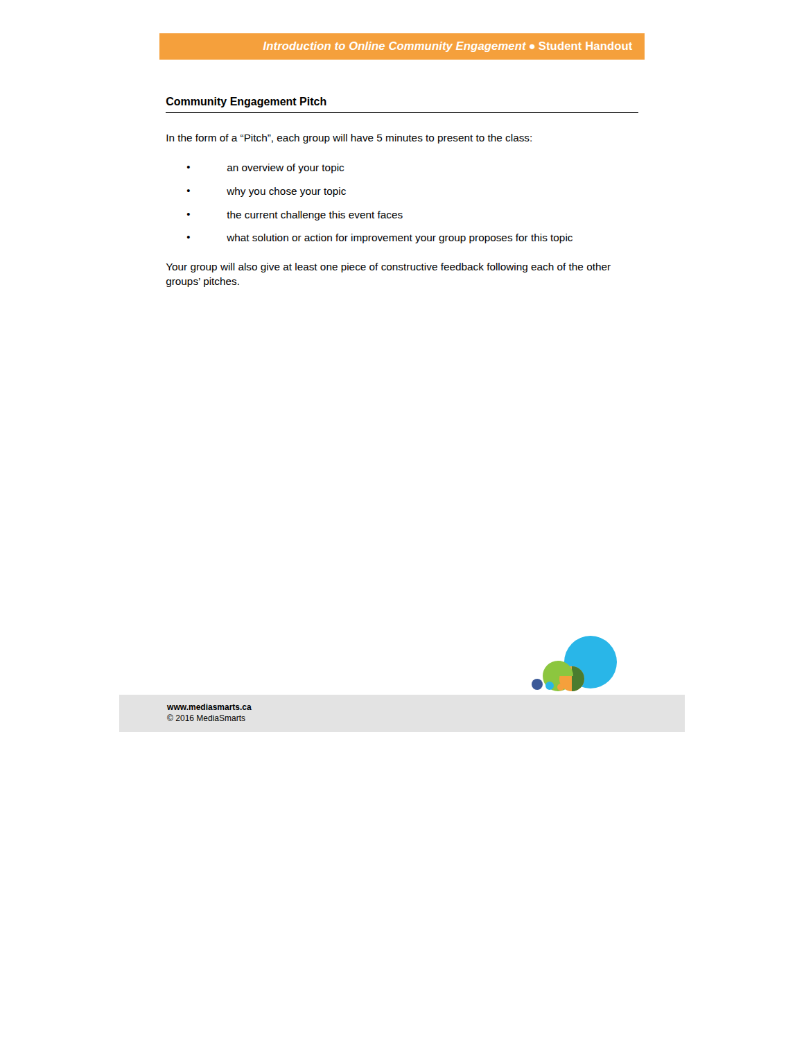Introduction to Online Community Engagement●Student Handout
Community Engagement Pitch
In the form of a “Pitch”, each group will have 5 minutes to present to the class:
an overview of your topic
why you chose your topic
the current challenge this event faces
what solution or action for improvement your group proposes for this topic
Your group will also give at least one piece of constructive feedback following each of the other groups’ pitches.
www.mediasmarts.ca
© 2016 MediaSmarts